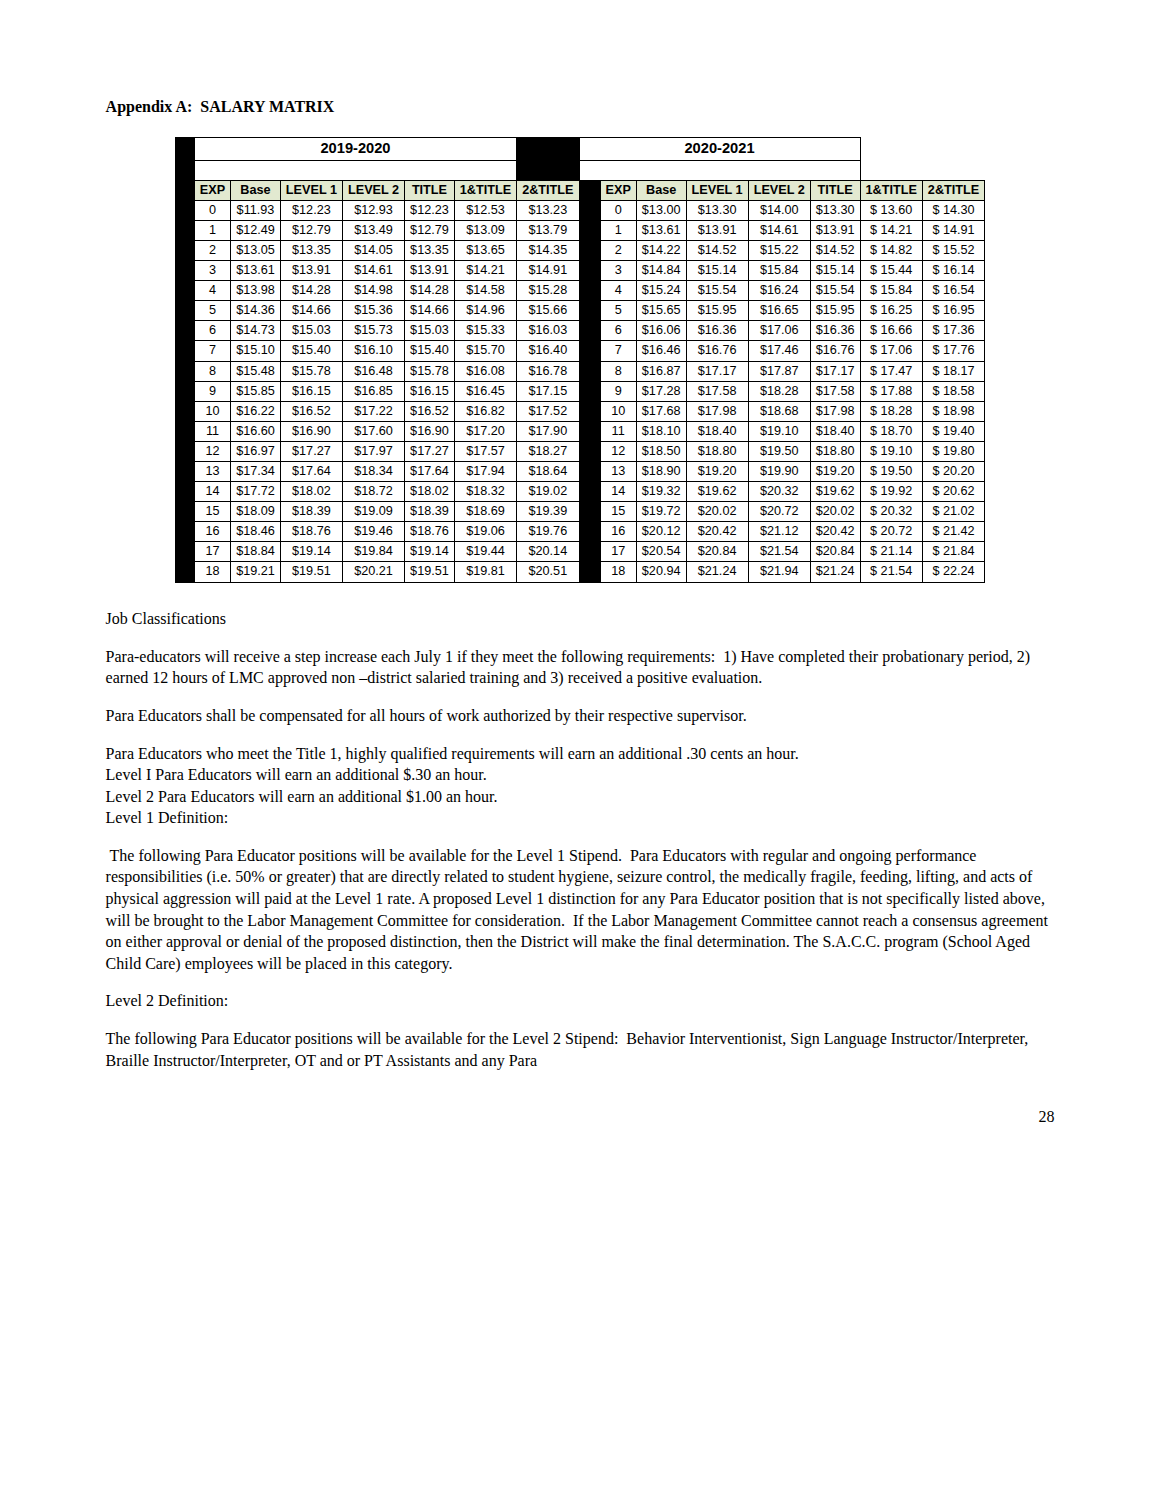Appendix A: SALARY MATRIX
| | 2019-2020 | | 2020-2021 |
| | EXP | Base | LEVEL 1 | LEVEL 2 | TITLE | 1&TITLE | 2&TITLE | | EXP | Base | LEVEL 1 | LEVEL 2 | TITLE | 1&TITLE | 2&TITLE |
| | 0 | $11.93 | $12.23 | $12.93 | $12.23 | $12.53 | $13.23 | | 0 | $13.00 | $13.30 | $14.00 | $13.30 | $ 13.60 | $ 14.30 |
| | 1 | $12.49 | $12.79 | $13.49 | $12.79 | $13.09 | $13.79 | | 1 | $13.61 | $13.91 | $14.61 | $13.91 | $ 14.21 | $ 14.91 |
| | 2 | $13.05 | $13.35 | $14.05 | $13.35 | $13.65 | $14.35 | | 2 | $14.22 | $14.52 | $15.22 | $14.52 | $ 14.82 | $ 15.52 |
| | 3 | $13.61 | $13.91 | $14.61 | $13.91 | $14.21 | $14.91 | | 3 | $14.84 | $15.14 | $15.84 | $15.14 | $ 15.44 | $ 16.14 |
| | 4 | $13.98 | $14.28 | $14.98 | $14.28 | $14.58 | $15.28 | | 4 | $15.24 | $15.54 | $16.24 | $15.54 | $ 15.84 | $ 16.54 |
| | 5 | $14.36 | $14.66 | $15.36 | $14.66 | $14.96 | $15.66 | | 5 | $15.65 | $15.95 | $16.65 | $15.95 | $ 16.25 | $ 16.95 |
| | 6 | $14.73 | $15.03 | $15.73 | $15.03 | $15.33 | $16.03 | | 6 | $16.06 | $16.36 | $17.06 | $16.36 | $ 16.66 | $ 17.36 |
| | 7 | $15.10 | $15.40 | $16.10 | $15.40 | $15.70 | $16.40 | | 7 | $16.46 | $16.76 | $17.46 | $16.76 | $ 17.06 | $ 17.76 |
| | 8 | $15.48 | $15.78 | $16.48 | $15.78 | $16.08 | $16.78 | | 8 | $16.87 | $17.17 | $17.87 | $17.17 | $ 17.47 | $ 18.17 |
| | 9 | $15.85 | $16.15 | $16.85 | $16.15 | $16.45 | $17.15 | | 9 | $17.28 | $17.58 | $18.28 | $17.58 | $ 17.88 | $ 18.58 |
| | 10 | $16.22 | $16.52 | $17.22 | $16.52 | $16.82 | $17.52 | | 10 | $17.68 | $17.98 | $18.68 | $17.98 | $ 18.28 | $ 18.98 |
| | 11 | $16.60 | $16.90 | $17.60 | $16.90 | $17.20 | $17.90 | | 11 | $18.10 | $18.40 | $19.10 | $18.40 | $ 18.70 | $ 19.40 |
| | 12 | $16.97 | $17.27 | $17.97 | $17.27 | $17.57 | $18.27 | | 12 | $18.50 | $18.80 | $19.50 | $18.80 | $ 19.10 | $ 19.80 |
| | 13 | $17.34 | $17.64 | $18.34 | $17.64 | $17.94 | $18.64 | | 13 | $18.90 | $19.20 | $19.90 | $19.20 | $ 19.50 | $ 20.20 |
| | 14 | $17.72 | $18.02 | $18.72 | $18.02 | $18.32 | $19.02 | | 14 | $19.32 | $19.62 | $20.32 | $19.62 | $ 19.92 | $ 20.62 |
| | 15 | $18.09 | $18.39 | $19.09 | $18.39 | $18.69 | $19.39 | | 15 | $19.72 | $20.02 | $20.72 | $20.02 | $ 20.32 | $ 21.02 |
| | 16 | $18.46 | $18.76 | $19.46 | $18.76 | $19.06 | $19.76 | | 16 | $20.12 | $20.42 | $21.12 | $20.42 | $ 20.72 | $ 21.42 |
| | 17 | $18.84 | $19.14 | $19.84 | $19.14 | $19.44 | $20.14 | | 17 | $20.54 | $20.84 | $21.54 | $20.84 | $ 21.14 | $ 21.84 |
| | 18 | $19.21 | $19.51 | $20.21 | $19.51 | $19.81 | $20.51 | | 18 | $20.94 | $21.24 | $21.94 | $21.24 | $ 21.54 | $ 22.24 |
Job Classifications
Para-educators will receive a step increase each July 1 if they meet the following requirements: 1) Have completed their probationary period, 2) earned 12 hours of LMC approved non –district salaried training and 3) received a positive evaluation.
Para Educators shall be compensated for all hours of work authorized by their respective supervisor.
Para Educators who meet the Title 1, highly qualified requirements will earn an additional .30 cents an hour.
Level I Para Educators will earn an additional $.30 an hour.
Level 2 Para Educators will earn an additional $1.00 an hour.
Level 1 Definition:
The following Para Educator positions will be available for the Level 1 Stipend. Para Educators with regular and ongoing performance responsibilities (i.e. 50% or greater) that are directly related to student hygiene, seizure control, the medically fragile, feeding, lifting, and acts of physical aggression will paid at the Level 1 rate. A proposed Level 1 distinction for any Para Educator position that is not specifically listed above, will be brought to the Labor Management Committee for consideration. If the Labor Management Committee cannot reach a consensus agreement on either approval or denial of the proposed distinction, then the District will make the final determination. The S.A.C.C. program (School Aged Child Care) employees will be placed in this category.
Level 2 Definition:
The following Para Educator positions will be available for the Level 2 Stipend: Behavior Interventionist, Sign Language Instructor/Interpreter, Braille Instructor/Interpreter, OT and or PT Assistants and any Para
28